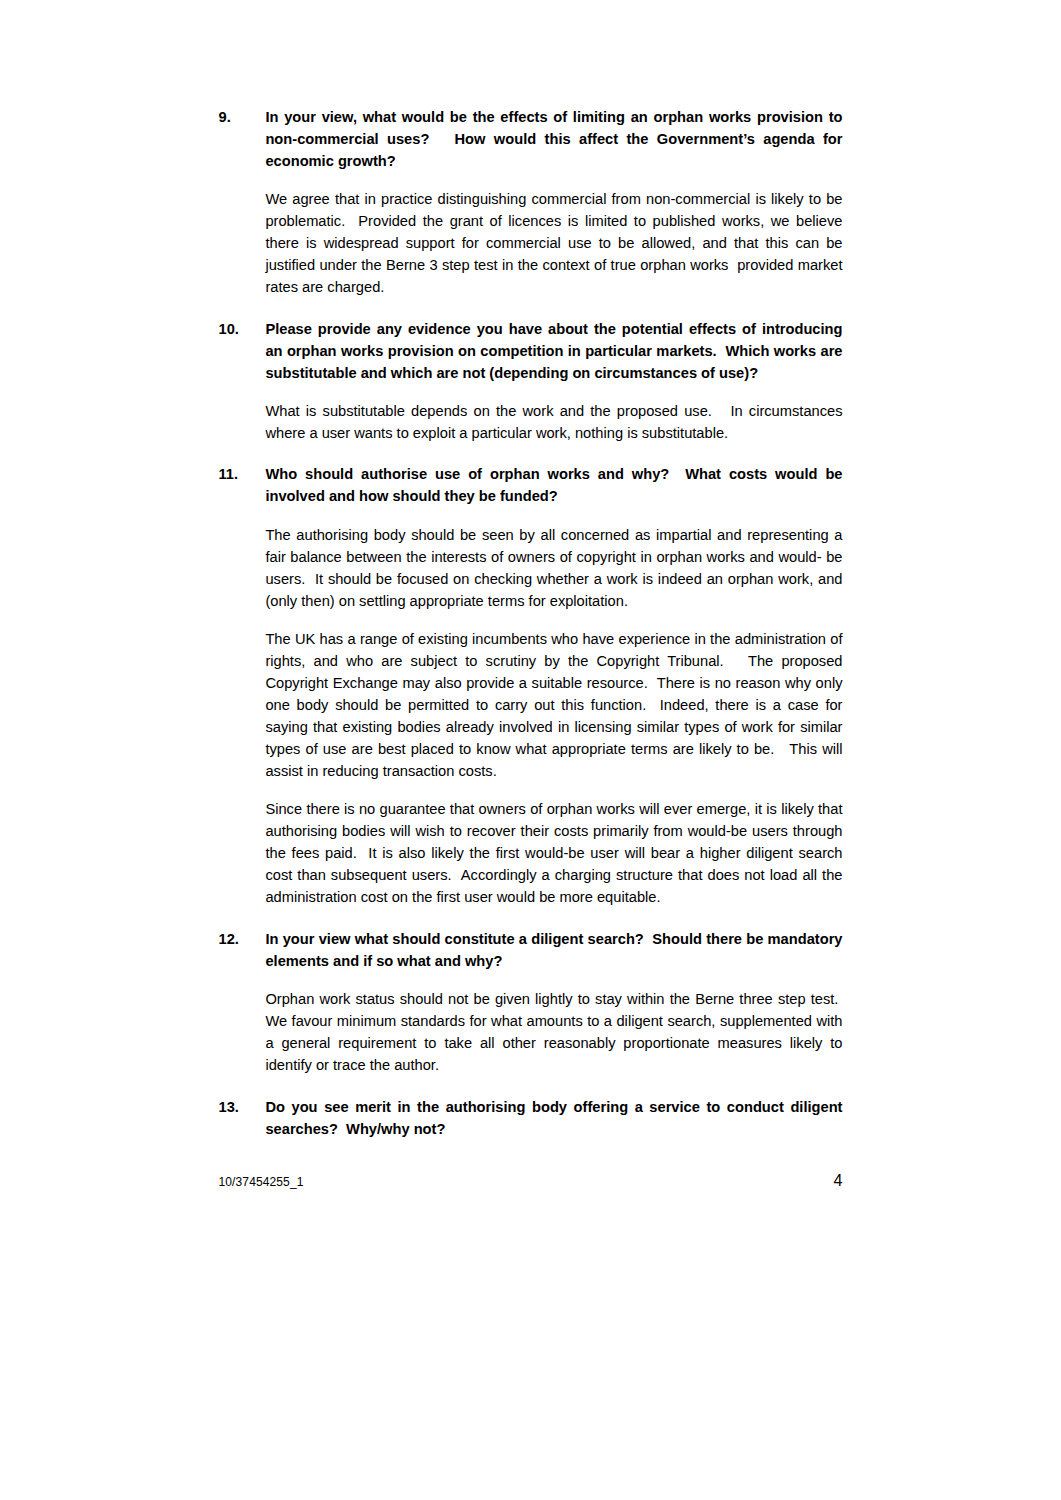In your view, what would be the effects of limiting an orphan works provision to non-commercial uses? How would this affect the Government’s agenda for economic growth?
We agree that in practice distinguishing commercial from non-commercial is likely to be problematic. Provided the grant of licences is limited to published works, we believe there is widespread support for commercial use to be allowed, and that this can be justified under the Berne 3 step test in the context of true orphan works provided market rates are charged.
Please provide any evidence you have about the potential effects of introducing an orphan works provision on competition in particular markets. Which works are substitutable and which are not (depending on circumstances of use)?
What is substitutable depends on the work and the proposed use. In circumstances where a user wants to exploit a particular work, nothing is substitutable.
Who should authorise use of orphan works and why? What costs would be involved and how should they be funded?
The authorising body should be seen by all concerned as impartial and representing a fair balance between the interests of owners of copyright in orphan works and would- be users. It should be focused on checking whether a work is indeed an orphan work, and (only then) on settling appropriate terms for exploitation.
The UK has a range of existing incumbents who have experience in the administration of rights, and who are subject to scrutiny by the Copyright Tribunal. The proposed Copyright Exchange may also provide a suitable resource. There is no reason why only one body should be permitted to carry out this function. Indeed, there is a case for saying that existing bodies already involved in licensing similar types of work for similar types of use are best placed to know what appropriate terms are likely to be. This will assist in reducing transaction costs.
Since there is no guarantee that owners of orphan works will ever emerge, it is likely that authorising bodies will wish to recover their costs primarily from would-be users through the fees paid. It is also likely the first would-be user will bear a higher diligent search cost than subsequent users. Accordingly a charging structure that does not load all the administration cost on the first user would be more equitable.
In your view what should constitute a diligent search? Should there be mandatory elements and if so what and why?
Orphan work status should not be given lightly to stay within the Berne three step test. We favour minimum standards for what amounts to a diligent search, supplemented with a general requirement to take all other reasonably proportionate measures likely to identify or trace the author.
Do you see merit in the authorising body offering a service to conduct diligent searches? Why/why not?
10/37454255_1 4